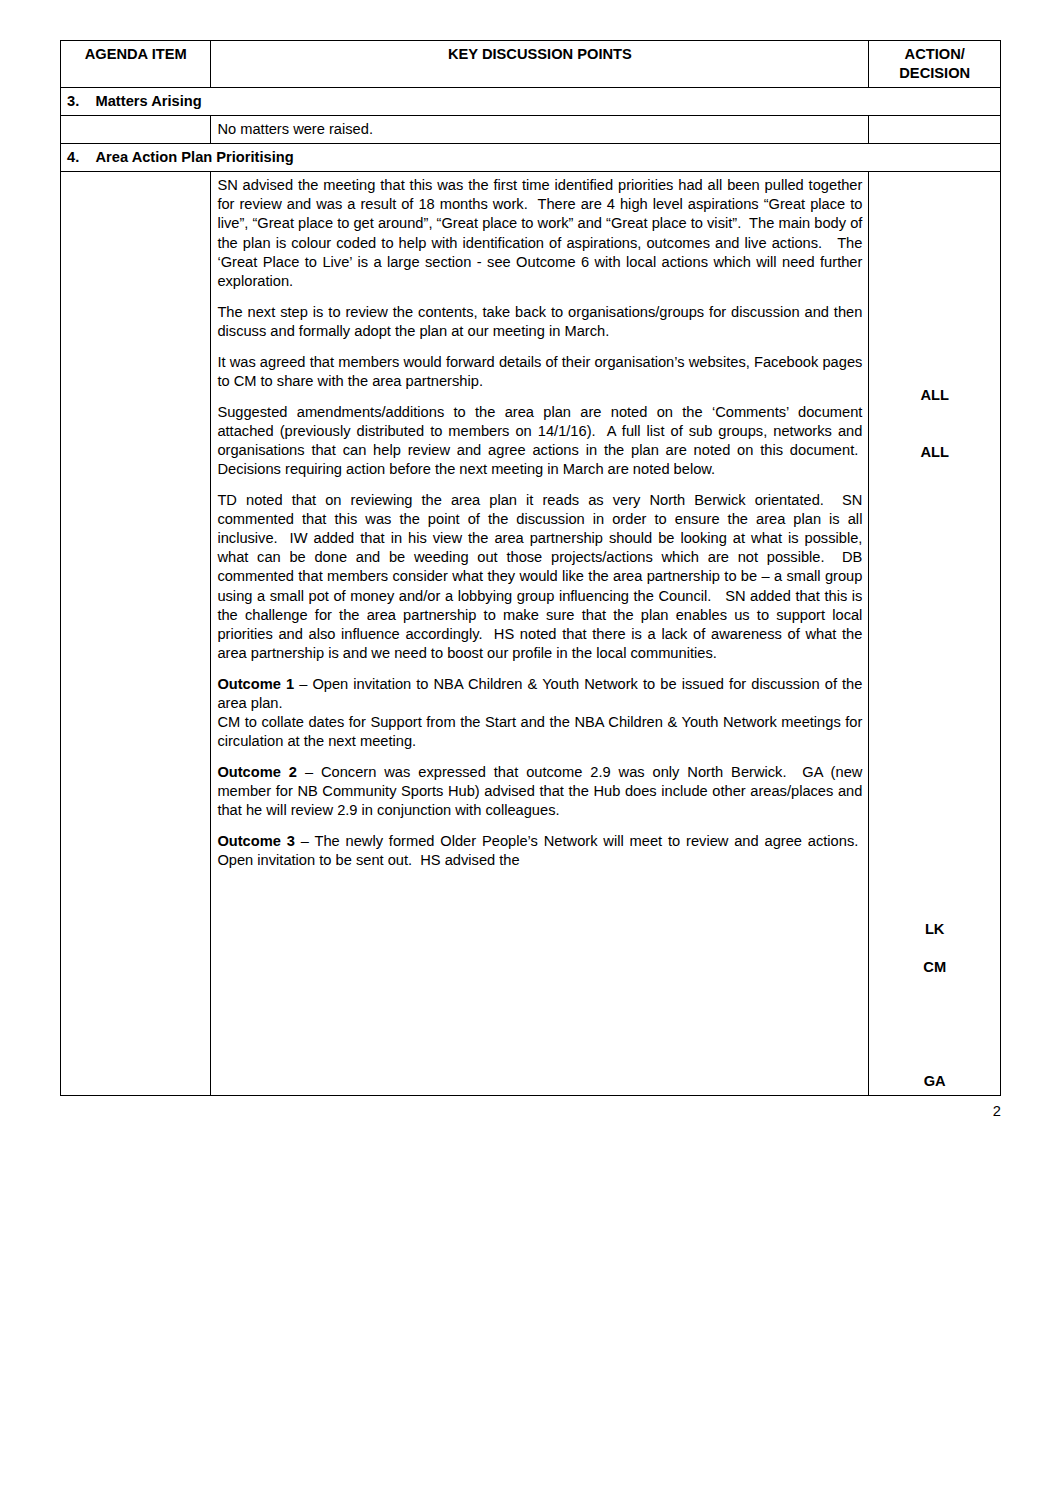| AGENDA ITEM | KEY DISCUSSION POINTS | ACTION/ DECISION |
| --- | --- | --- |
| 3. Matters Arising |
| | No matters were raised. | |
| 4. Area Action Plan Prioritising |
| | SN advised the meeting that this was the first time identified priorities had all been pulled together for review and was a result of 18 months work. There are 4 high level aspirations “Great place to live”, “Great place to get around”, “Great place to work” and “Great place to visit”. The main body of the plan is colour coded to help with identification of aspirations, outcomes and live actions. The ‘Great Place to Live’ is a large section - see Outcome 6 with local actions which will need further exploration. The next step is to review the contents, take back to organisations/groups for discussion and then discuss and formally adopt the plan at our meeting in March. It was agreed that members would forward details of their organisation’s websites, Facebook pages to CM to share with the area partnership. Suggested amendments/additions to the area plan are noted on the ‘Comments’ document attached (previously distributed to members on 14/1/16). A full list of sub groups, networks and organisations that can help review and agree actions in the plan are noted on this document. Decisions requiring action before the next meeting in March are noted below. TD noted that on reviewing the area plan it reads as very North Berwick orientated. SN commented that this was the point of the discussion in order to ensure the area plan is all inclusive. IW added that in his view the area partnership should be looking at what is possible, what can be done and be weeding out those projects/actions which are not possible. DB commented that members consider what they would like the area partnership to be – a small group using a small pot of money and/or a lobbying group influencing the Council. SN added that this is the challenge for the area partnership to make sure that the plan enables us to support local priorities and also influence accordingly. HS noted that there is a lack of awareness of what the area partnership is and we need to boost our profile in the local communities. Outcome 1 – Open invitation to NBA Children & Youth Network to be issued for discussion of the area plan. CM to collate dates for Support from the Start and the NBA Children & Youth Network meetings for circulation at the next meeting. Outcome 2 – Concern was expressed that outcome 2.9 was only North Berwick. GA (new member for NB Community Sports Hub) advised that the Hub does include other areas/places and that he will review 2.9 in conjunction with colleagues. Outcome 3 – The newly formed Older People’s Network will meet to review and agree actions. Open invitation to be sent out. HS advised the | ALL ALL LK CM GA |
2